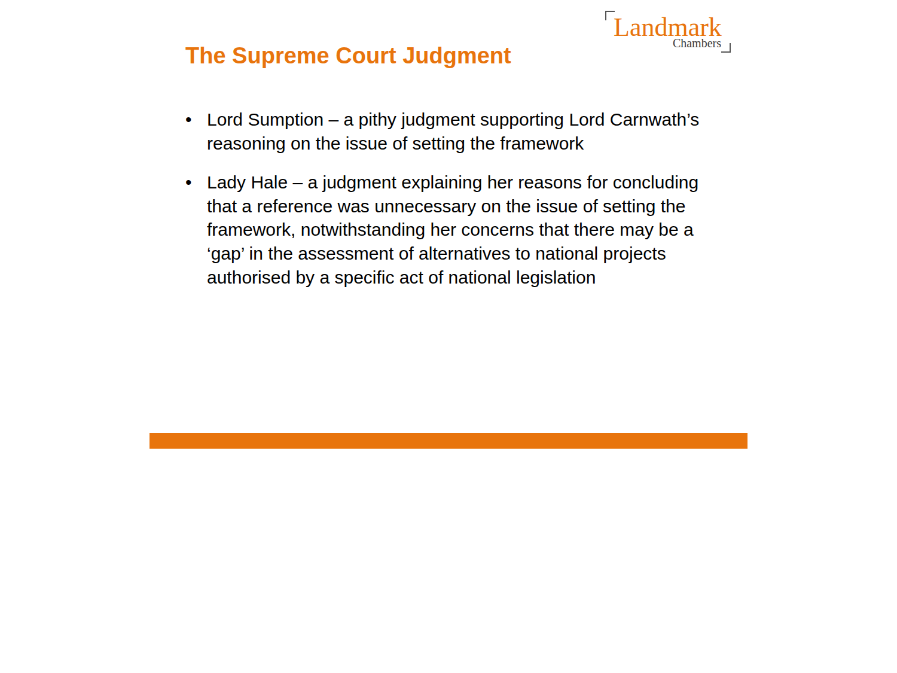Landmark
Chambers
The Supreme Court Judgment
Lord Sumption – a pithy judgment supporting Lord Carnwath’s reasoning on the issue of setting the framework
Lady Hale – a judgment explaining her reasons for concluding that a reference was unnecessary on the issue of setting the framework, notwithstanding her concerns that there may be a ‘gap’ in the assessment of alternatives to national projects authorised by a specific act of national legislation